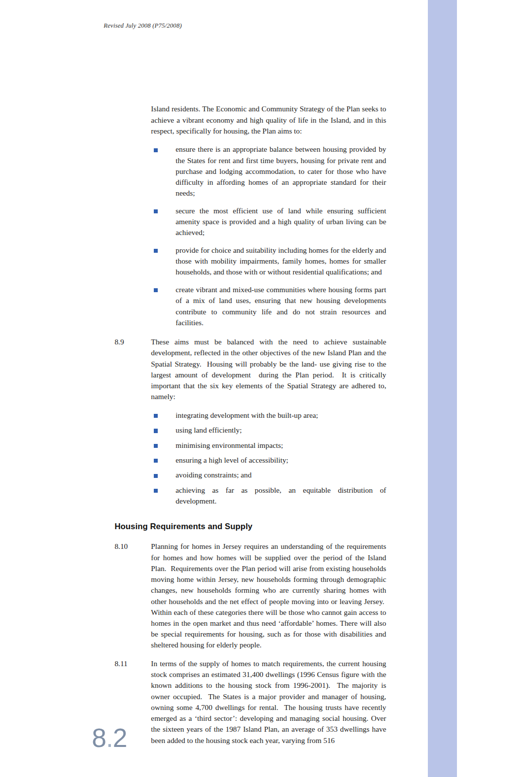Revised July 2008 (P75/2008)
Island residents. The Economic and Community Strategy of the Plan seeks to achieve a vibrant economy and high quality of life in the Island, and in this respect, specifically for housing, the Plan aims to:
ensure there is an appropriate balance between housing provided by the States for rent and first time buyers, housing for private rent and purchase and lodging accommodation, to cater for those who have difficulty in affording homes of an appropriate standard for their needs;
secure the most efficient use of land while ensuring sufficient amenity space is provided and a high quality of urban living can be achieved;
provide for choice and suitability including homes for the elderly and those with mobility impairments, family homes, homes for smaller households, and those with or without residential qualifications; and
create vibrant and mixed-use communities where housing forms part of a mix of land uses, ensuring that new housing developments contribute to community life and do not strain resources and facilities.
8.9
These aims must be balanced with the need to achieve sustainable development, reflected in the other objectives of the new Island Plan and the Spatial Strategy. Housing will probably be the land- use giving rise to the largest amount of development during the Plan period. It is critically important that the six key elements of the Spatial Strategy are adhered to, namely:
integrating development with the built-up area;
using land efficiently;
minimising environmental impacts;
ensuring a high level of accessibility;
avoiding constraints; and
achieving as far as possible, an equitable distribution of development.
Housing Requirements and Supply
8.10
Planning for homes in Jersey requires an understanding of the requirements for homes and how homes will be supplied over the period of the Island Plan. Requirements over the Plan period will arise from existing households moving home within Jersey, new households forming through demographic changes, new households forming who are currently sharing homes with other households and the net effect of people moving into or leaving Jersey. Within each of these categories there will be those who cannot gain access to homes in the open market and thus need ‘affordable’ homes. There will also be special requirements for housing, such as for those with disabilities and sheltered housing for elderly people.
8.11
In terms of the supply of homes to match requirements, the current housing stock comprises an estimated 31,400 dwellings (1996 Census figure with the known additions to the housing stock from 1996-2001). The majority is owner occupied. The States is a major provider and manager of housing, owning some 4,700 dwellings for rental. The housing trusts have recently emerged as a ‘third sector’: developing and managing social housing. Over the sixteen years of the 1987 Island Plan, an average of 353 dwellings have been added to the housing stock each year, varying from 516
8. 2